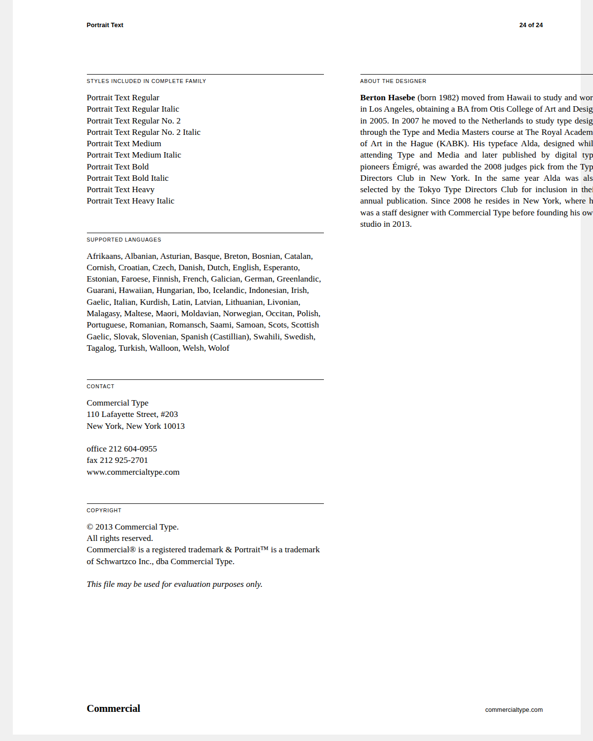Portrait Text
24 of 24
Styles included in complete family
Portrait Text Regular
Portrait Text Regular Italic
Portrait Text Regular No. 2
Portrait Text Regular No. 2 Italic
Portrait Text Medium
Portrait Text Medium Italic
Portrait Text Bold
Portrait Text Bold Italic
Portrait Text Heavy
Portrait Text Heavy Italic
Supported languages
Afrikaans, Albanian, Asturian, Basque, Breton, Bosnian, Catalan, Cornish, Croatian, Czech, Danish, Dutch, English, Esperanto, Estonian, Faroese, Finnish, French, Galician, German, Greenlandic, Guarani, Hawaiian, Hungarian, Ibo, Icelandic, Indonesian, Irish, Gaelic, Italian, Kurdish, Latin, Latvian, Lithuanian, Livonian, Malagasy, Maltese, Maori, Moldavian, Norwegian, Occitan, Polish, Portuguese, Romanian, Romansch, Saami, Samoan, Scots, Scottish Gaelic, Slovak, Slovenian, Spanish (Castillian), Swahili, Swedish, Tagalog, Turkish, Walloon, Welsh, Wolof
Contact
Commercial Type
110 Lafayette Street, #203
New York, New York 10013
office 212 604-0955
fax 212 925-2701
www.commercialtype.com
Copyright
© 2013 Commercial Type.
All rights reserved.
Commercial® is a registered trademark & Portrait™ is a trademark of Schwartzco Inc., dba Commercial Type.
This file may be used for evaluation purposes only.
About the designer
Berton Hasebe (born 1982) moved from Hawaii to study and work in Los Angeles, obtaining a BA from Otis College of Art and Design in 2005. In 2007 he moved to the Netherlands to study type design through the Type and Media Masters course at The Royal Academy of Art in the Hague (KABK). His typeface Alda, designed while attending Type and Media and later published by digital type pioneers Émigré, was awarded the 2008 judges pick from the Type Directors Club in New York. In the same year Alda was also selected by the Tokyo Type Directors Club for inclusion in their annual publication. Since 2008 he resides in New York, where he was a staff designer with Commercial Type before founding his own studio in 2013.
Commercial
commercialtype.com